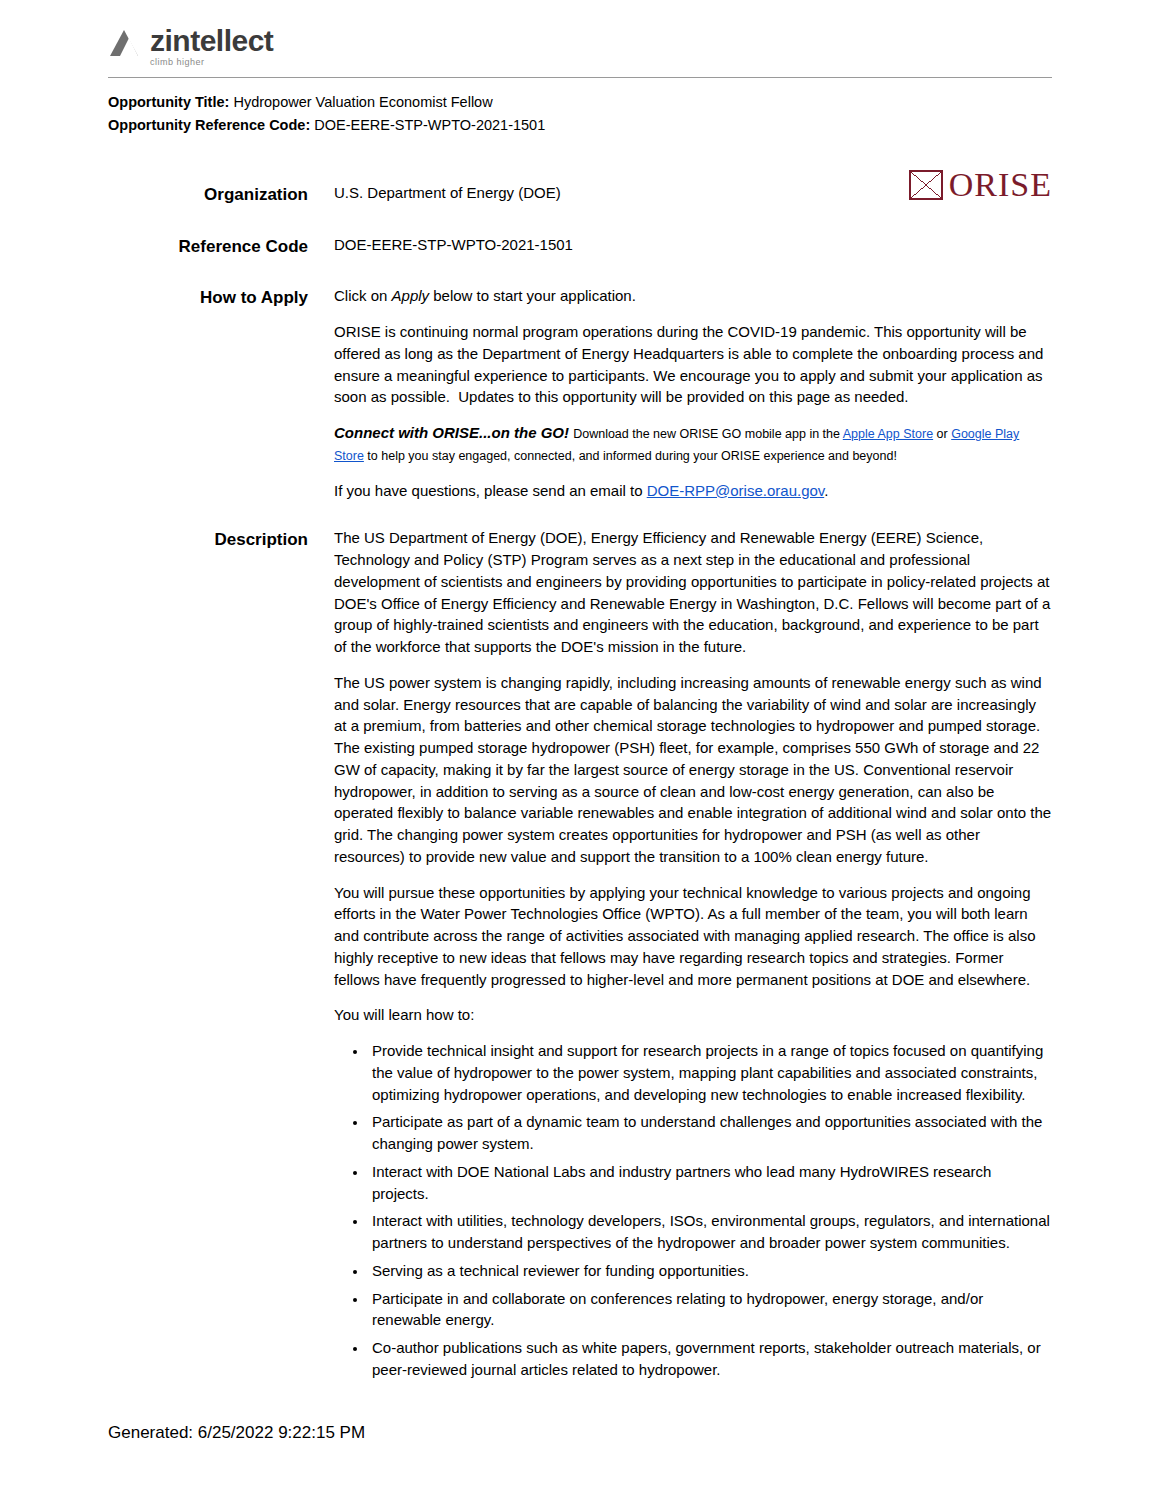zintellect
climb higher
Opportunity Title: Hydropower Valuation Economist Fellow
Opportunity Reference Code: DOE-EERE-STP-WPTO-2021-1501
ORISE
Organization
U.S. Department of Energy (DOE)
Reference Code
DOE-EERE-STP-WPTO-2021-1501
How to Apply
Click on Apply below to start your application.
ORISE is continuing normal program operations during the COVID-19 pandemic. This opportunity will be offered as long as the Department of Energy Headquarters is able to complete the onboarding process and ensure a meaningful experience to participants. We encourage you to apply and submit your application as soon as possible. Updates to this opportunity will be provided on this page as needed.
Connect with ORISE...on the GO! Download the new ORISE GO mobile app in the Apple App Store or Google Play Store to help you stay engaged, connected, and informed during your ORISE experience and beyond!
If you have questions, please send an email to DOE-RPP@orise.orau.gov.
Description
The US Department of Energy (DOE), Energy Efficiency and Renewable Energy (EERE) Science, Technology and Policy (STP) Program serves as a next step in the educational and professional development of scientists and engineers by providing opportunities to participate in policy-related projects at DOE's Office of Energy Efficiency and Renewable Energy in Washington, D.C. Fellows will become part of a group of highly-trained scientists and engineers with the education, background, and experience to be part of the workforce that supports the DOE's mission in the future.
The US power system is changing rapidly, including increasing amounts of renewable energy such as wind and solar. Energy resources that are capable of balancing the variability of wind and solar are increasingly at a premium, from batteries and other chemical storage technologies to hydropower and pumped storage. The existing pumped storage hydropower (PSH) fleet, for example, comprises 550 GWh of storage and 22 GW of capacity, making it by far the largest source of energy storage in the US. Conventional reservoir hydropower, in addition to serving as a source of clean and low-cost energy generation, can also be operated flexibly to balance variable renewables and enable integration of additional wind and solar onto the grid. The changing power system creates opportunities for hydropower and PSH (as well as other resources) to provide new value and support the transition to a 100% clean energy future.
You will pursue these opportunities by applying your technical knowledge to various projects and ongoing efforts in the Water Power Technologies Office (WPTO). As a full member of the team, you will both learn and contribute across the range of activities associated with managing applied research. The office is also highly receptive to new ideas that fellows may have regarding research topics and strategies. Former fellows have frequently progressed to higher-level and more permanent positions at DOE and elsewhere.
You will learn how to:
Provide technical insight and support for research projects in a range of topics focused on quantifying the value of hydropower to the power system, mapping plant capabilities and associated constraints, optimizing hydropower operations, and developing new technologies to enable increased flexibility.
Participate as part of a dynamic team to understand challenges and opportunities associated with the changing power system.
Interact with DOE National Labs and industry partners who lead many HydroWIRES research projects.
Interact with utilities, technology developers, ISOs, environmental groups, regulators, and international partners to understand perspectives of the hydropower and broader power system communities.
Serving as a technical reviewer for funding opportunities.
Participate in and collaborate on conferences relating to hydropower, energy storage, and/or renewable energy.
Co-author publications such as white papers, government reports, stakeholder outreach materials, or peer-reviewed journal articles related to hydropower.
Generated: 6/25/2022 9:22:15 PM